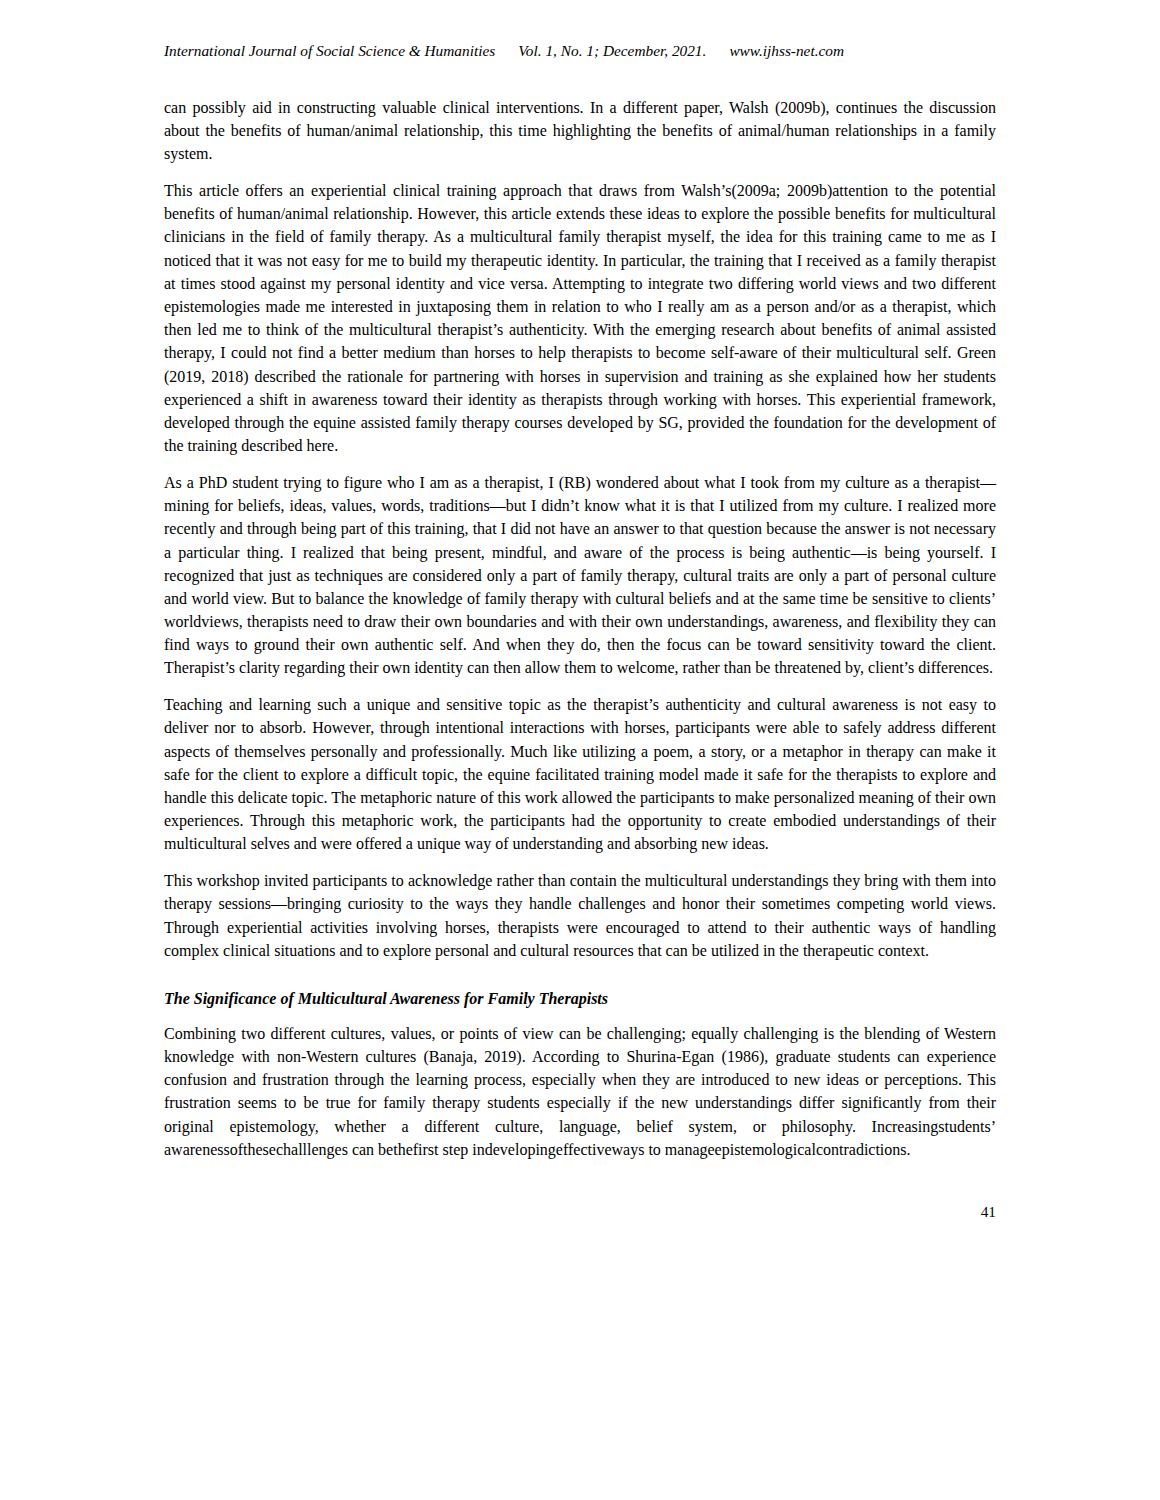International Journal of Social Science & Humanities Vol. 1, No. 1; December, 2021. www.ijhss-net.com
can possibly aid in constructing valuable clinical interventions. In a different paper, Walsh (2009b), continues the discussion about the benefits of human/animal relationship, this time highlighting the benefits of animal/human relationships in a family system.
This article offers an experiential clinical training approach that draws from Walsh’s(2009a; 2009b)attention to the potential benefits of human/animal relationship. However, this article extends these ideas to explore the possible benefits for multicultural clinicians in the field of family therapy. As a multicultural family therapist myself, the idea for this training came to me as I noticed that it was not easy for me to build my therapeutic identity. In particular, the training that I received as a family therapist at times stood against my personal identity and vice versa. Attempting to integrate two differing world views and two different epistemologies made me interested in juxtaposing them in relation to who I really am as a person and/or as a therapist, which then led me to think of the multicultural therapist’s authenticity. With the emerging research about benefits of animal assisted therapy, I could not find a better medium than horses to help therapists to become self-aware of their multicultural self. Green (2019, 2018) described the rationale for partnering with horses in supervision and training as she explained how her students experienced a shift in awareness toward their identity as therapists through working with horses. This experiential framework, developed through the equine assisted family therapy courses developed by SG, provided the foundation for the development of the training described here.
As a PhD student trying to figure who I am as a therapist, I (RB) wondered about what I took from my culture as a therapist—mining for beliefs, ideas, values, words, traditions—but I didn’t know what it is that I utilized from my culture. I realized more recently and through being part of this training, that I did not have an answer to that question because the answer is not necessary a particular thing. I realized that being present, mindful, and aware of the process is being authentic—is being yourself. I recognized that just as techniques are considered only a part of family therapy, cultural traits are only a part of personal culture and world view. But to balance the knowledge of family therapy with cultural beliefs and at the same time be sensitive to clients’ worldviews, therapists need to draw their own boundaries and with their own understandings, awareness, and flexibility they can find ways to ground their own authentic self. And when they do, then the focus can be toward sensitivity toward the client. Therapist’s clarity regarding their own identity can then allow them to welcome, rather than be threatened by, client’s differences.
Teaching and learning such a unique and sensitive topic as the therapist’s authenticity and cultural awareness is not easy to deliver nor to absorb. However, through intentional interactions with horses, participants were able to safely address different aspects of themselves personally and professionally. Much like utilizing a poem, a story, or a metaphor in therapy can make it safe for the client to explore a difficult topic, the equine facilitated training model made it safe for the therapists to explore and handle this delicate topic. The metaphoric nature of this work allowed the participants to make personalized meaning of their own experiences. Through this metaphoric work, the participants had the opportunity to create embodied understandings of their multicultural selves and were offered a unique way of understanding and absorbing new ideas.
This workshop invited participants to acknowledge rather than contain the multicultural understandings they bring with them into therapy sessions—bringing curiosity to the ways they handle challenges and honor their sometimes competing world views. Through experiential activities involving horses, therapists were encouraged to attend to their authentic ways of handling complex clinical situations and to explore personal and cultural resources that can be utilized in the therapeutic context.
The Significance of Multicultural Awareness for Family Therapists
Combining two different cultures, values, or points of view can be challenging; equally challenging is the blending of Western knowledge with non-Western cultures (Banaja, 2019). According to Shurina-Egan (1986), graduate students can experience confusion and frustration through the learning process, especially when they are introduced to new ideas or perceptions. This frustration seems to be true for family therapy students especially if the new understandings differ significantly from their original epistemology, whether a different culture, language, belief system, or philosophy. Increasingstudents’ awarenessofthesechalllenges can bethefirst step indevelopingeffectiveways to manageepistemologicalcontradictions.
41